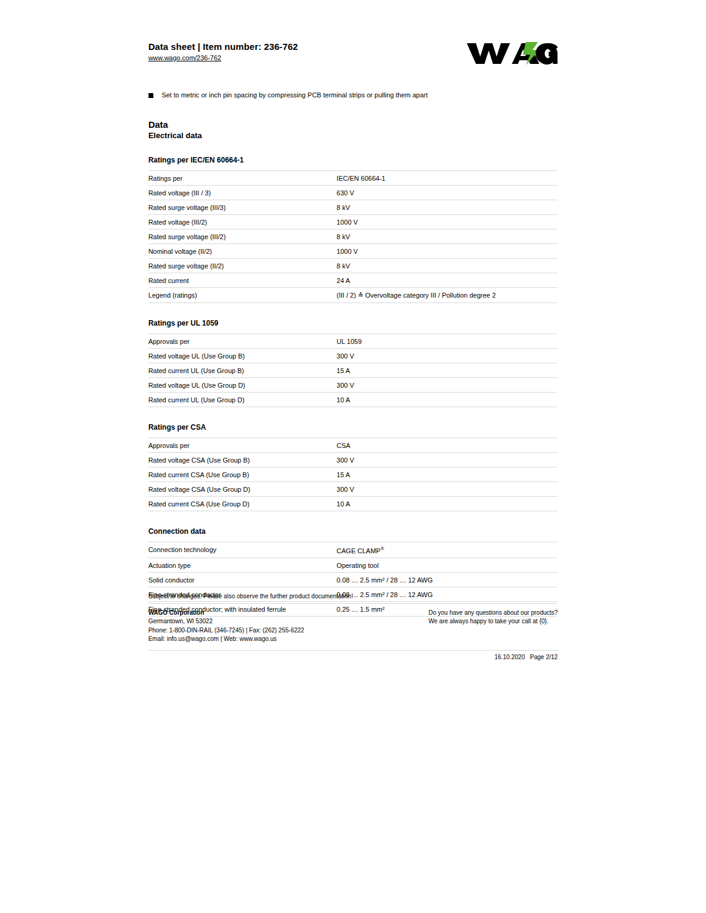Data sheet | Item number: 236-762
www.wago.com/236-762
Set to metric or inch pin spacing by compressing PCB terminal strips or pulling them apart
Data
Electrical data
Ratings per IEC/EN 60664-1
| Ratings per | IEC/EN 60664-1 |
| Rated voltage (III / 3) | 630 V |
| Rated surge voltage (III/3) | 8 kV |
| Rated voltage (III/2) | 1000 V |
| Rated surge voltage (III/2) | 8 kV |
| Nominal voltage (II/2) | 1000 V |
| Rated surge voltage (II/2) | 8 kV |
| Rated current | 24 A |
| Legend (ratings) | (III / 2) ≙ Overvoltage category III / Pollution degree 2 |
Ratings per UL 1059
| Approvals per | UL 1059 |
| Rated voltage UL (Use Group B) | 300 V |
| Rated current UL (Use Group B) | 15 A |
| Rated voltage UL (Use Group D) | 300 V |
| Rated current UL (Use Group D) | 10 A |
Ratings per CSA
| Approvals per | CSA |
| Rated voltage CSA (Use Group B) | 300 V |
| Rated current CSA (Use Group B) | 15 A |
| Rated voltage CSA (Use Group D) | 300 V |
| Rated current CSA (Use Group D) | 10 A |
Connection data
| Connection technology | CAGE CLAMP ® |
| Actuation type | Operating tool |
| Solid conductor | 0.08 … 2.5 mm² / 28 … 12 AWG |
| Fine-stranded conductor | 0.08 … 2.5 mm² / 28 … 12 AWG |
| Fine-stranded conductor; with insulated ferrule | 0.25 … 1.5 mm² |
Subject to changes. Please also observe the further product documentation!
WAGO Corporation
Germantown, WI 53022
Phone: 1-800-DIN-RAIL (346-7245) | Fax: (262) 255-6222
Email: info.us@wago.com | Web: www.wago.us
Do you have any questions about our products?
We are always happy to take your call at {0}.
16.10.2020 Page 2/12